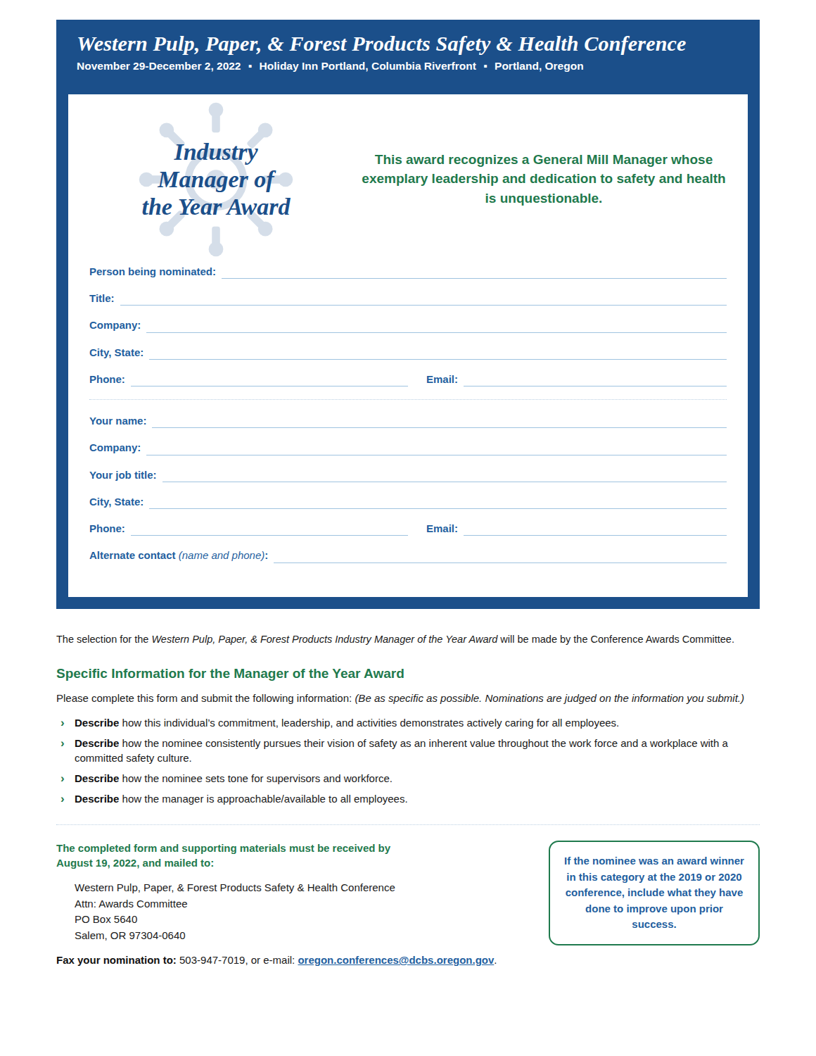Western Pulp, Paper, & Forest Products Safety & Health Conference
November 29-December 2, 2022 ▪ Holiday Inn Portland, Columbia Riverfront ▪ Portland, Oregon
Industry
Manager of
the Year Award
This award recognizes a General Mill Manager whose exemplary leadership and dedication to safety and health is unquestionable.
Person being nominated:
Title:
Company:
City, State:
Phone: Email:
Your name:
Company:
Your job title:
City, State:
Phone: Email:
Alternate contact (name and phone):
The selection for the Western Pulp, Paper, & Forest Products Industry Manager of the Year Award will be made by the Conference Awards Committee.
Specific Information for the Manager of the Year Award
Please complete this form and submit the following information: (Be as specific as possible. Nominations are judged on the information you submit.)
Describe how this individual’s commitment, leadership, and activities demonstrates actively caring for all employees.
Describe how the nominee consistently pursues their vision of safety as an inherent value throughout the work force and a workplace with a committed safety culture.
Describe how the nominee sets tone for supervisors and workforce.
Describe how the manager is approachable/available to all employees.
The completed form and supporting materials must be received by
August 19, 2022, and mailed to:
Western Pulp, Paper, & Forest Products Safety & Health Conference
Attn: Awards Committee
PO Box 5640
Salem, OR 97304-0640
Fax your nomination to: 503-947-7019, or e-mail: oregon.conferences@dcbs.oregon.gov.
If the nominee was an award winner in this category at the 2019 or 2020 conference, include what they have done to improve upon prior success.